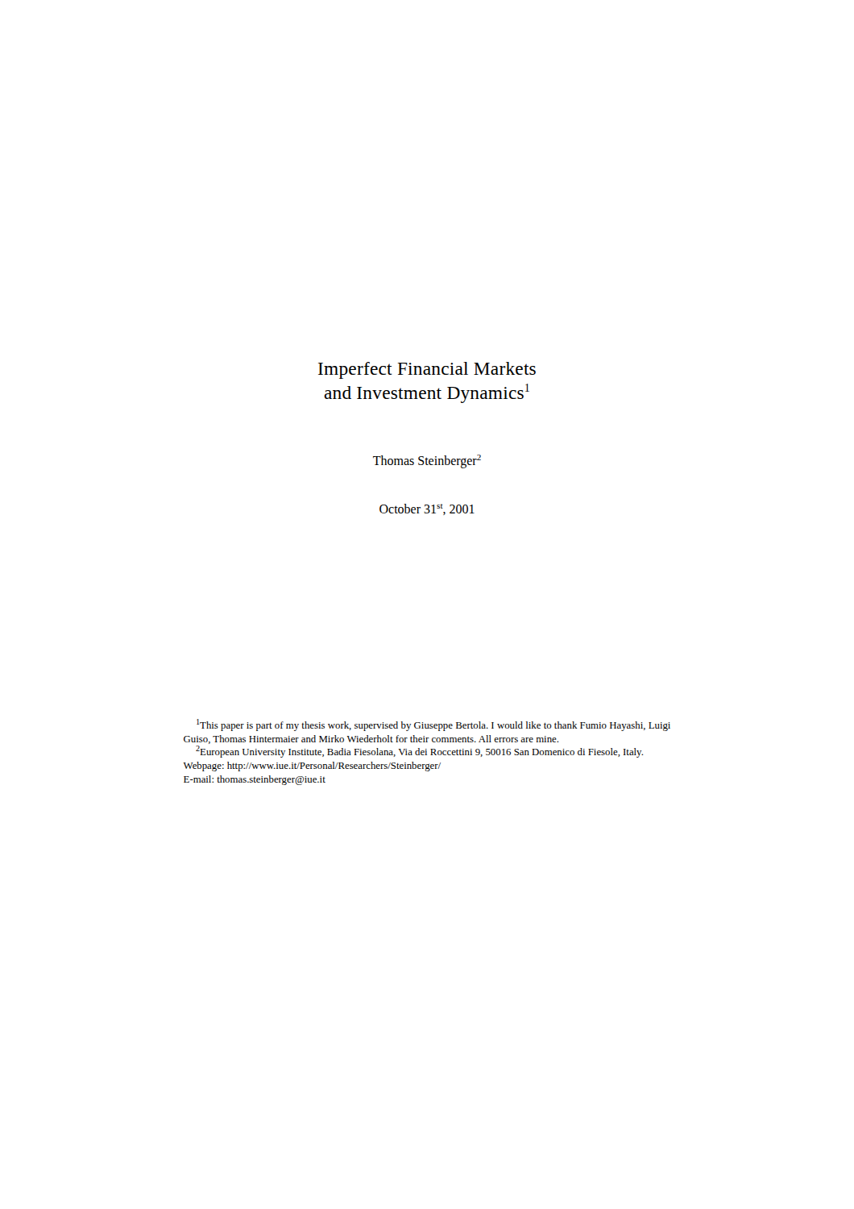Imperfect Financial Markets
and Investment Dynamics1
Thomas Steinberger2
October 31st, 2001
1This paper is part of my thesis work, supervised by Giuseppe Bertola. I would like to thank Fumio Hayashi, Luigi Guiso, Thomas Hintermaier and Mirko Wiederholt for their comments. All errors are mine.
2European University Institute, Badia Fiesolana, Via dei Roccettini 9, 50016 San Domenico di Fiesole, Italy.
Webpage: http://www.iue.it/Personal/Researchers/Steinberger/
E-mail: thomas.steinberger@iue.it